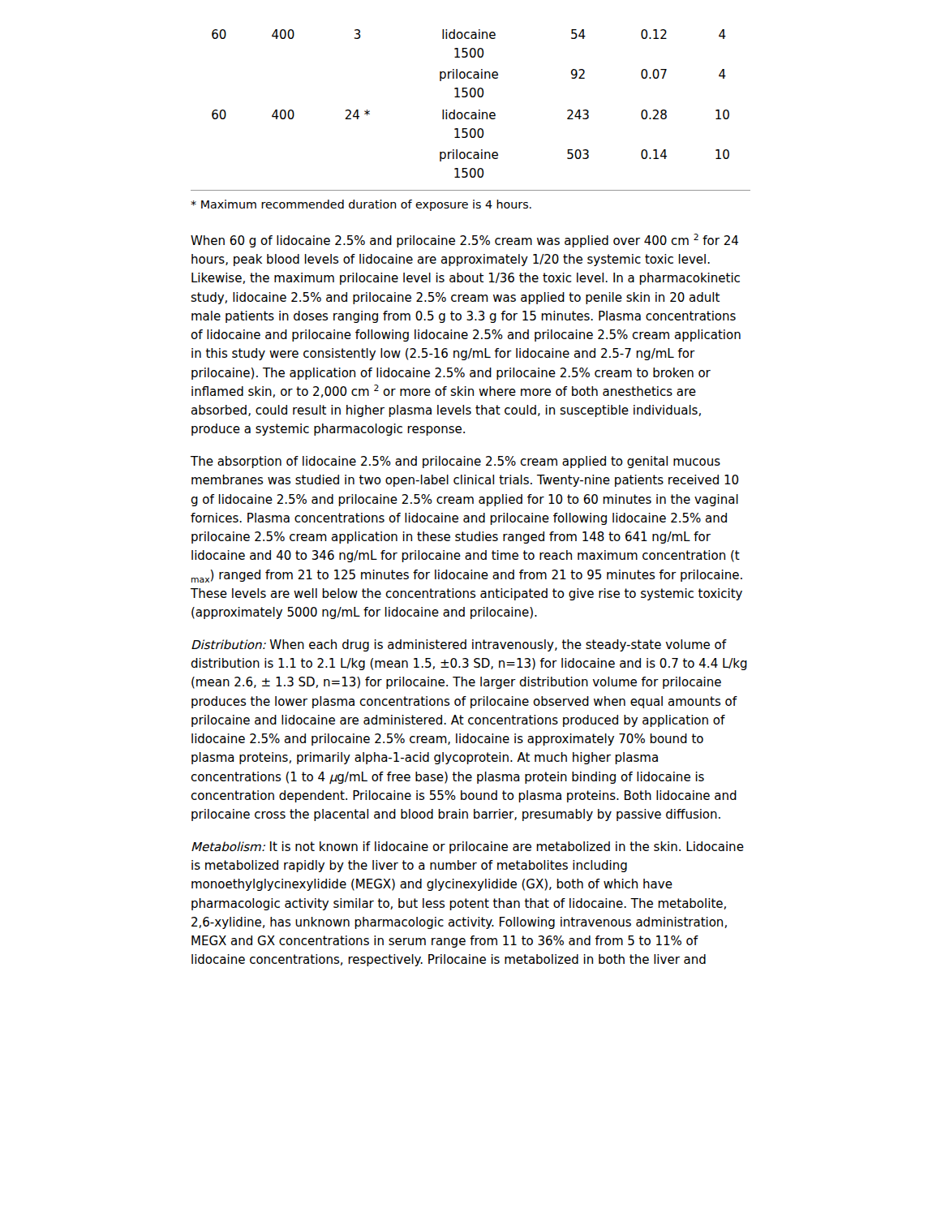| 60 | 400 | 3 | lidocaine 1500 | 54 | 0.12 | 4 |
| | | | prilocaine 1500 | 92 | 0.07 | 4 |
| 60 | 400 | 24 * | lidocaine 1500 | 243 | 0.28 | 10 |
| | | | prilocaine 1500 | 503 | 0.14 | 10 |
* Maximum recommended duration of exposure is 4 hours.
When 60 g of lidocaine 2.5% and prilocaine 2.5% cream was applied over 400 cm 2 for 24 hours, peak blood levels of lidocaine are approximately 1/20 the systemic toxic level. Likewise, the maximum prilocaine level is about 1/36 the toxic level. In a pharmacokinetic study, lidocaine 2.5% and prilocaine 2.5% cream was applied to penile skin in 20 adult male patients in doses ranging from 0.5 g to 3.3 g for 15 minutes. Plasma concentrations of lidocaine and prilocaine following lidocaine 2.5% and prilocaine 2.5% cream application in this study were consistently low (2.5-16 ng/mL for lidocaine and 2.5-7 ng/mL for prilocaine). The application of lidocaine 2.5% and prilocaine 2.5% cream to broken or inflamed skin, or to 2,000 cm 2 or more of skin where more of both anesthetics are absorbed, could result in higher plasma levels that could, in susceptible individuals, produce a systemic pharmacologic response.
The absorption of lidocaine 2.5% and prilocaine 2.5% cream applied to genital mucous membranes was studied in two open-label clinical trials. Twenty-nine patients received 10 g of lidocaine 2.5% and prilocaine 2.5% cream applied for 10 to 60 minutes in the vaginal fornices. Plasma concentrations of lidocaine and prilocaine following lidocaine 2.5% and prilocaine 2.5% cream application in these studies ranged from 148 to 641 ng/mL for lidocaine and 40 to 346 ng/mL for prilocaine and time to reach maximum concentration (t max) ranged from 21 to 125 minutes for lidocaine and from 21 to 95 minutes for prilocaine. These levels are well below the concentrations anticipated to give rise to systemic toxicity (approximately 5000 ng/mL for lidocaine and prilocaine).
Distribution: When each drug is administered intravenously, the steady-state volume of distribution is 1.1 to 2.1 L/kg (mean 1.5, ±0.3 SD, n=13) for lidocaine and is 0.7 to 4.4 L/kg (mean 2.6, ± 1.3 SD, n=13) for prilocaine. The larger distribution volume for prilocaine produces the lower plasma concentrations of prilocaine observed when equal amounts of prilocaine and lidocaine are administered. At concentrations produced by application of lidocaine 2.5% and prilocaine 2.5% cream, lidocaine is approximately 70% bound to plasma proteins, primarily alpha-1-acid glycoprotein. At much higher plasma concentrations (1 to 4 µg/mL of free base) the plasma protein binding of lidocaine is concentration dependent. Prilocaine is 55% bound to plasma proteins. Both lidocaine and prilocaine cross the placental and blood brain barrier, presumably by passive diffusion.
Metabolism: It is not known if lidocaine or prilocaine are metabolized in the skin. Lidocaine is metabolized rapidly by the liver to a number of metabolites including monoethylglycinexylidide (MEGX) and glycinexylidide (GX), both of which have pharmacologic activity similar to, but less potent than that of lidocaine. The metabolite, 2,6-xylidine, has unknown pharmacologic activity. Following intravenous administration, MEGX and GX concentrations in serum range from 11 to 36% and from 5 to 11% of lidocaine concentrations, respectively. Prilocaine is metabolized in both the liver and